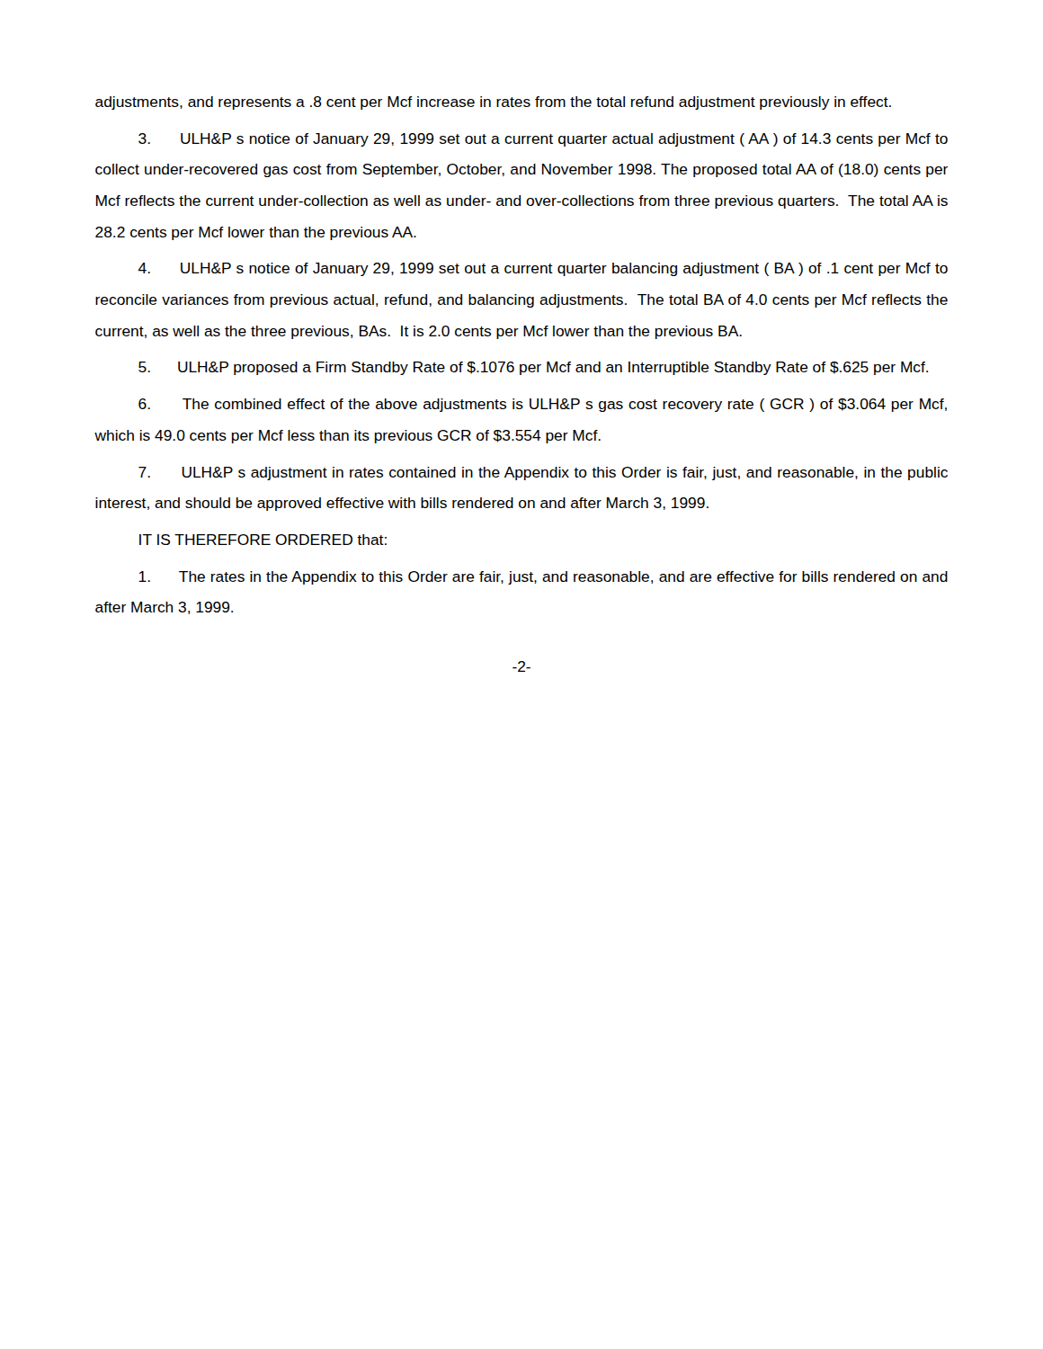adjustments, and represents a .8 cent per Mcf increase in rates from the total refund adjustment previously in effect.
3. ULH&P s notice of January 29, 1999 set out a current quarter actual adjustment ( AA ) of 14.3 cents per Mcf to collect under-recovered gas cost from September, October, and November 1998. The proposed total AA of (18.0) cents per Mcf reflects the current under-collection as well as under- and over-collections from three previous quarters. The total AA is 28.2 cents per Mcf lower than the previous AA.
4. ULH&P s notice of January 29, 1999 set out a current quarter balancing adjustment ( BA ) of .1 cent per Mcf to reconcile variances from previous actual, refund, and balancing adjustments. The total BA of 4.0 cents per Mcf reflects the current, as well as the three previous, BAs. It is 2.0 cents per Mcf lower than the previous BA.
5. ULH&P proposed a Firm Standby Rate of $.1076 per Mcf and an Interruptible Standby Rate of $.625 per Mcf.
6. The combined effect of the above adjustments is ULH&P s gas cost recovery rate ( GCR ) of $3.064 per Mcf, which is 49.0 cents per Mcf less than its previous GCR of $3.554 per Mcf.
7. ULH&P s adjustment in rates contained in the Appendix to this Order is fair, just, and reasonable, in the public interest, and should be approved effective with bills rendered on and after March 3, 1999.
IT IS THEREFORE ORDERED that:
1. The rates in the Appendix to this Order are fair, just, and reasonable, and are effective for bills rendered on and after March 3, 1999.
-2-